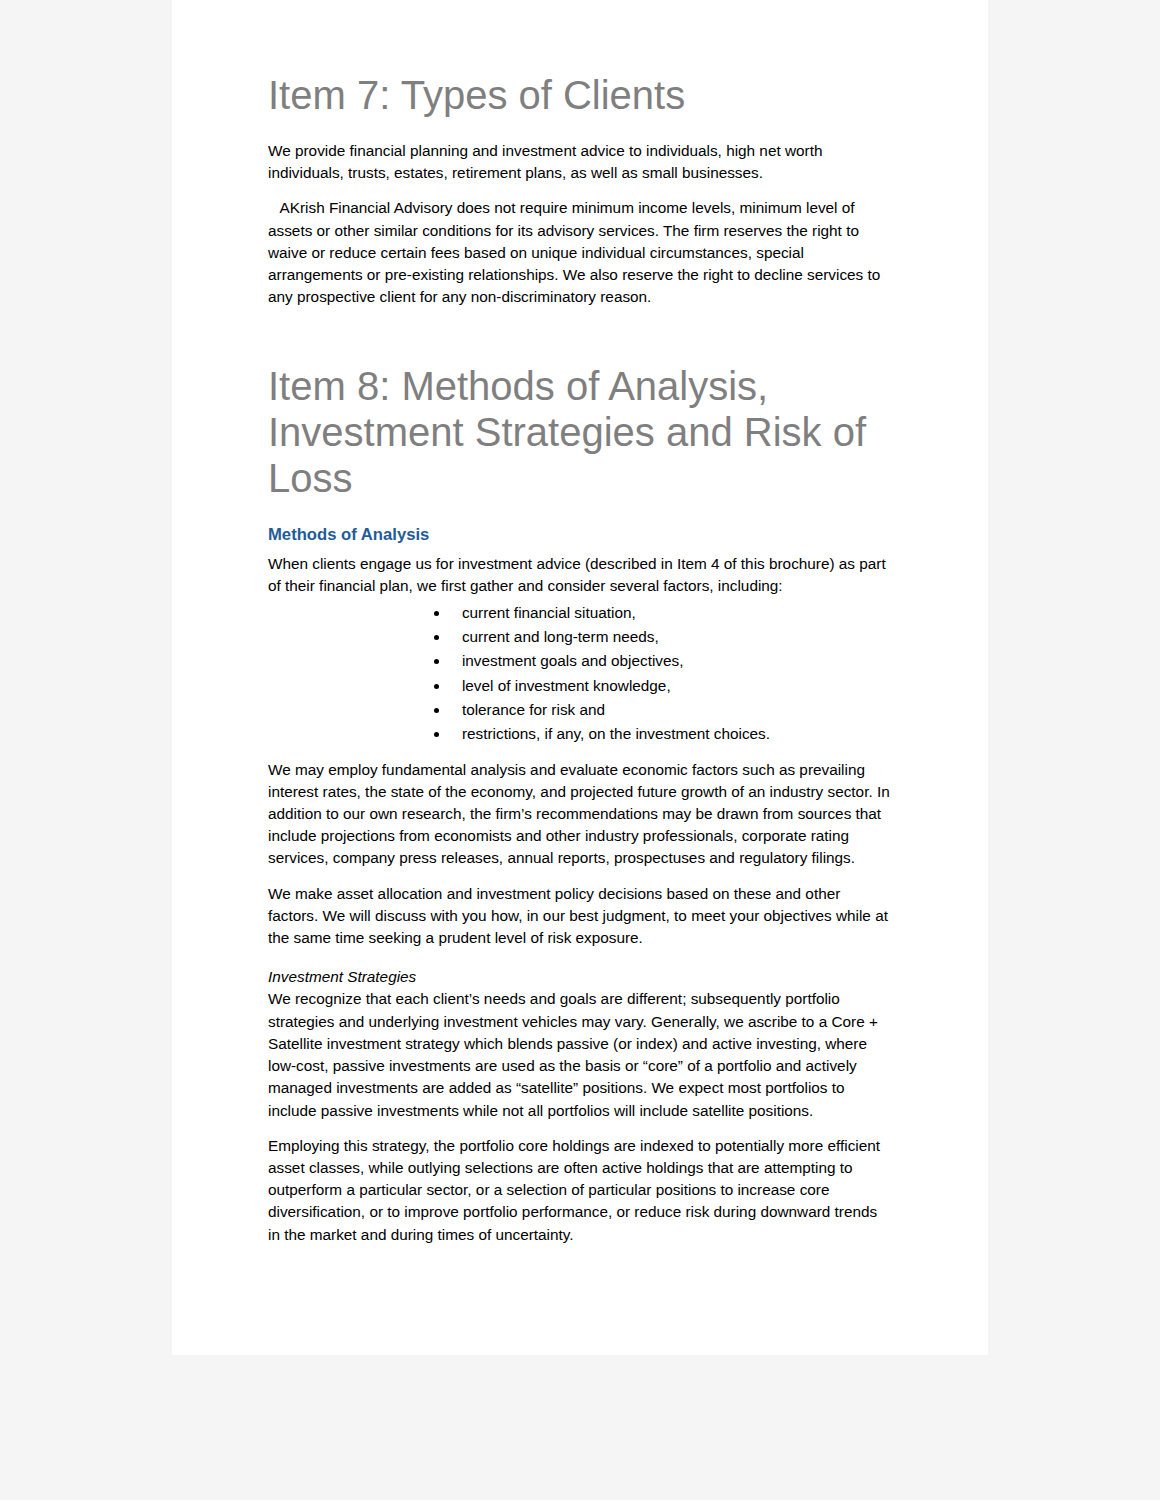Item 7: Types of Clients
We provide financial planning and investment advice to individuals, high net worth individuals, trusts, estates, retirement plans, as well as small businesses.
AKrish Financial Advisory does not require minimum income levels, minimum level of assets or other similar conditions for its advisory services. The firm reserves the right to waive or reduce certain fees based on unique individual circumstances, special arrangements or pre-existing relationships. We also reserve the right to decline services to any prospective client for any non-discriminatory reason.
Item 8: Methods of Analysis, Investment Strategies and Risk of Loss
Methods of Analysis
When clients engage us for investment advice (described in Item 4 of this brochure) as part of their financial plan, we first gather and consider several factors, including:
current financial situation,
current and long-term needs,
investment goals and objectives,
level of investment knowledge,
tolerance for risk and
restrictions, if any, on the investment choices.
We may employ fundamental analysis and evaluate economic factors such as prevailing interest rates, the state of the economy, and projected future growth of an industry sector. In addition to our own research, the firm’s recommendations may be drawn from sources that include projections from economists and other industry professionals, corporate rating services, company press releases, annual reports, prospectuses and regulatory filings.
We make asset allocation and investment policy decisions based on these and other factors. We will discuss with you how, in our best judgment, to meet your objectives while at the same time seeking a prudent level of risk exposure.
Investment Strategies
We recognize that each client’s needs and goals are different; subsequently portfolio strategies and underlying investment vehicles may vary. Generally, we ascribe to a Core + Satellite investment strategy which blends passive (or index) and active investing, where low-cost, passive investments are used as the basis or “core” of a portfolio and actively managed investments are added as “satellite” positions. We expect most portfolios to include passive investments while not all portfolios will include satellite positions.
Employing this strategy, the portfolio core holdings are indexed to potentially more efficient asset classes, while outlying selections are often active holdings that are attempting to outperform a particular sector, or a selection of particular positions to increase core diversification, or to improve portfolio performance, or reduce risk during downward trends in the market and during times of uncertainty.